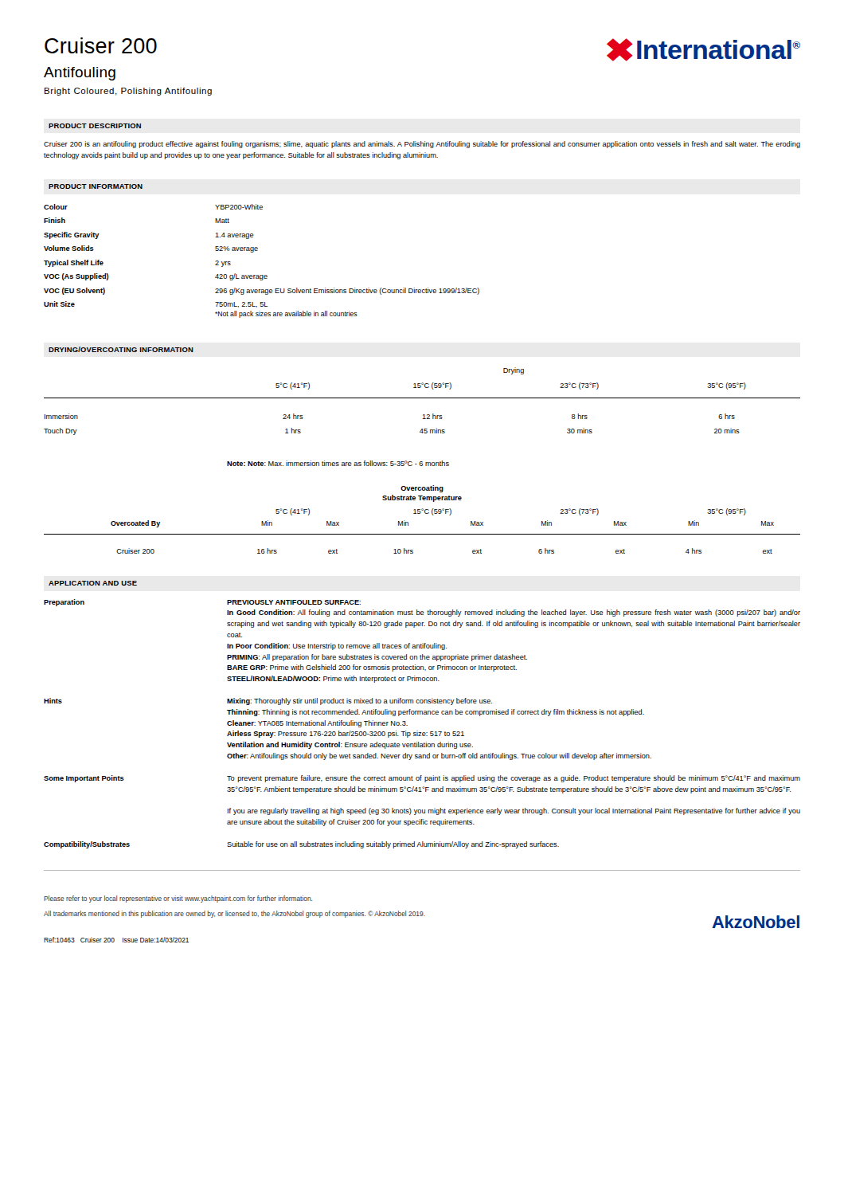Cruiser 200
Antifouling
Bright Coloured, Polishing Antifouling
✖International®
PRODUCT DESCRIPTION
Cruiser 200 is an antifouling product effective against fouling organisms; slime, aquatic plants and animals. A Polishing Antifouling suitable for professional and consumer application onto vessels in fresh and salt water. The eroding technology avoids paint build up and provides up to one year performance. Suitable for all substrates including aluminium.
PRODUCT INFORMATION
| Colour | YBP200-White |
| Finish | Matt |
| Specific Gravity | 1.4 average |
| Volume Solids | 52% average |
| Typical Shelf Life | 2 yrs |
| VOC (As Supplied) | 420 g/L average |
| VOC (EU Solvent) | 296 g/Kg average EU Solvent Emissions Directive (Council Directive 1999/13/EC) |
| Unit Size | 750mL, 2.5L, 5L *Not all pack sizes are available in all countries |
DRYING/OVERCOATING INFORMATION
| | Drying |
| | 5°C (41°F) | 15°C (59°F) | 23°C (73°F) | 35°C (95°F) |
| Immersion | 24 hrs | 12 hrs | 8 hrs | 6 hrs |
| Touch Dry | 1 hrs | 45 mins | 30 mins | 20 mins |
Note: Note: Max. immersion times are as follows: 5-35ºC - 6 months
Overcoating
Substrate Temperature
| | 5°C (41°F) | 15°C (59°F) | 23°C (73°F) | 35°C (95°F) |
| Overcoated By | Min | Max | Min | Max | Min | Max | Min | Max |
| Cruiser 200 | 16 hrs | ext | 10 hrs | ext | 6 hrs | ext | 4 hrs | ext |
APPLICATION AND USE
| Preparation | PREVIOUSLY ANTIFOULED SURFACE : In Good Condition : All fouling and contamination must be thoroughly removed including the leached layer. Use high pressure fresh water wash (3000 psi/207 bar) and/or scraping and wet sanding with typically 80-120 grade paper. Do not dry sand. If old antifouling is incompatible or unknown, seal with suitable International Paint barrier/sealer coat. In Poor Condition : Use Interstrip to remove all traces of antifouling. PRIMING : All preparation for bare substrates is covered on the appropriate primer datasheet. BARE GRP : Prime with Gelshield 200 for osmosis protection, or Primocon or Interprotect. STEEL/IRON/LEAD/WOOD: Prime with Interprotect or Primocon. |
| Hints | Mixing : Thoroughly stir until product is mixed to a uniform consistency before use. Thinning : Thinning is not recommended. Antifouling performance can be compromised if correct dry film thickness is not applied. Cleaner : YTA085 International Antifouling Thinner No.3. Airless Spray : Pressure 176-220 bar/2500-3200 psi. Tip size: 517 to 521 Ventilation and Humidity Control : Ensure adequate ventilation during use. Other : Antifoulings should only be wet sanded. Never dry sand or burn-off old antifoulings. True colour will develop after immersion. |
| Some Important Points | To prevent premature failure, ensure the correct amount of paint is applied using the coverage as a guide. Product temperature should be minimum 5°C/41°F and maximum 35°C/95°F. Ambient temperature should be minimum 5°C/41°F and maximum 35°C/95°F. Substrate temperature should be 3°C/5°F above dew point and maximum 35°C/95°F. If you are regularly travelling at high speed (eg 30 knots) you might experience early wear through. Consult your local International Paint Representative for further advice if you are unsure about the suitability of Cruiser 200 for your specific requirements. |
| Compatibility/Substrates | Suitable for use on all substrates including suitably primed Aluminium/Alloy and Zinc-sprayed surfaces. |
Please refer to your local representative or visit www.yachtpaint.com for further information.
All trademarks mentioned in this publication are owned by, or licensed to, the AkzoNobel group of companies. © AkzoNobel 2019.
Ref:10463 Cruiser 200 Issue Date:14/03/2021
AkzoNobel